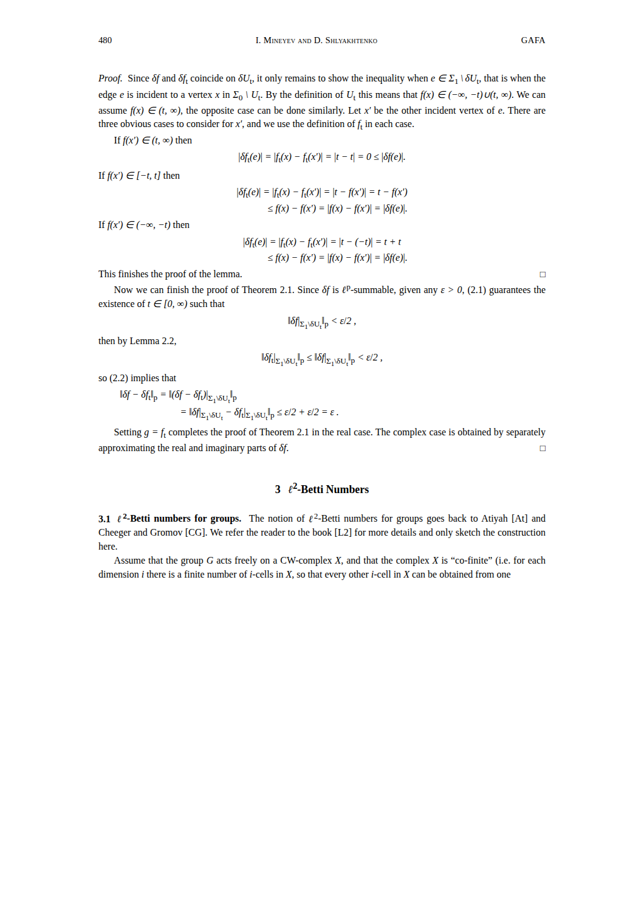480 I. Mineyev and D. Shlyakhtenko GAFA
Proof. Since δf and δft coincide on δUt, it only remains to show the inequality when e ∈ Σ1 \ δUt, that is when the edge e is incident to a vertex x in Σ0 \ Ut. By the definition of Ut this means that f(x) ∈ (−∞, −t)∪(t, ∞). We can assume f(x) ∈ (t, ∞), the opposite case can be done similarly. Let x′ be the other incident vertex of e. There are three obvious cases to consider for x′, and we use the definition of ft in each case.
If f(x′) ∈ (t, ∞) then
|δft(e)| = |ft(x) − ft(x′)| = |t − t| = 0 ≤ |δf(e)|.
If f(x′) ∈ [−t, t] then
|δft(e)| = |ft(x) − ft(x′)| = |t − f(x′)| = t − f(x′) ≤ f(x) − f(x′) = |f(x) − f(x′)| = |δf(e)|.
If f(x′) ∈ (−∞, −t) then
|δft(e)| = |ft(x) − ft(x′)| = |t − (−t)| = t + t ≤ f(x) − f(x′) = |f(x) − f(x′)| = |δf(e)|.
This finishes the proof of the lemma.
Now we can finish the proof of Theorem 2.1. Since δf is ℓp-summable, given any ε > 0, (2.1) guarantees the existence of t ∈ [0, ∞) such that
‖δf|Σ1\δUt‖p < ε/2 ,
then by Lemma 2.2,
‖δft|Σ1\δUt‖p ≤ ‖δf|Σ1\δUt‖p < ε/2 ,
so (2.2) implies that
‖δf − δft‖p = ‖(δf − δft)|Σ1\δUt‖p = ‖δf|Σ1\δUt − δft|Σ1\δUt‖p ≤ ε/2 + ε/2 = ε .
Setting g = ft completes the proof of Theorem 2.1 in the real case. The complex case is obtained by separately approximating the real and imaginary parts of δf.
3 ℓ2-Betti Numbers
3.1 ℓ2-Betti numbers for groups. The notion of ℓ2-Betti numbers for groups goes back to Atiyah [At] and Cheeger and Gromov [CG]. We refer the reader to the book [L2] for more details and only sketch the construction here.
Assume that the group G acts freely on a CW-complex X, and that the complex X is “co-finite” (i.e. for each dimension i there is a finite number of i-cells in X, so that every other i-cell in X can be obtained from one